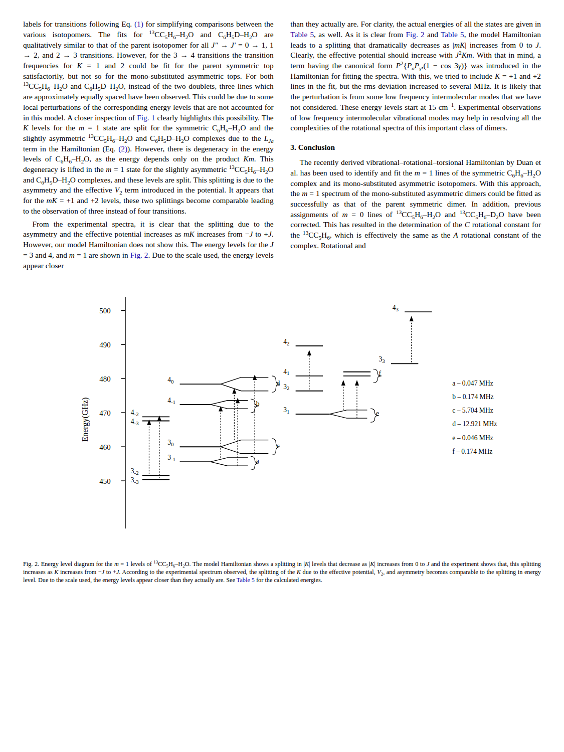labels for transitions following Eq. (1) for simplifying comparisons between the various isotopomers. The fits for 13CC5H6–H2O and C6H5D–H2O are qualitatively similar to that of the parent isotopomer for all J″ → J′ = 0 → 1, 1 → 2, and 2 → 3 transitions. However, for the 3 → 4 transitions the transition frequencies for K = 1 and 2 could be fit for the parent symmetric top satisfactorily, but not so for the mono-substituted asymmetric tops. For both 13CC5H6–H2O and C6H5D–H2O, instead of the two doublets, three lines which are approximately equally spaced have been observed. This could be due to some local perturbations of the corresponding energy levels that are not accounted for in this model. A closer inspection of Fig. 1 clearly highlights this possibility. The K levels for the m = 1 state are split for the symmetric C6H6–H2O and the slightly asymmetric 13CC5H6–H2O and C6H5D–H2O complexes due to the LJa term in the Hamiltonian (Eq. (2)). However, there is degeneracy in the energy levels of C6H6–H2O, as the energy depends only on the product Km. This degeneracy is lifted in the m = 1 state for the slightly asymmetric 13CC5H6–H2O and C6H5D–H2O complexes, and these levels are split. This splitting is due to the asymmetry and the effective V2 term introduced in the potential. It appears that for the mK = +1 and +2 levels, these two splittings become comparable leading to the observation of three instead of four transitions.
From the experimental spectra, it is clear that the splitting due to the asymmetry and the effective potential increases as mK increases from −J to +J. However, our model Hamiltonian does not show this. The energy levels for the J = 3 and 4, and m = 1 are shown in Fig. 2. Due to the scale used, the energy levels appear closer
than they actually are. For clarity, the actual energies of all the states are given in Table 5, as well. As it is clear from Fig. 2 and Table 5, the model Hamiltonian leads to a splitting that dramatically decreases as |mK| increases from 0 to J. Clearly, the effective potential should increase with J2Km. With that in mind, a term having the canonical form P2{PaPγ,(1 − cos 3γ)} was introduced in the Hamiltonian for fitting the spectra. With this, we tried to include K = +1 and +2 lines in the fit, but the rms deviation increased to several MHz. It is likely that the perturbation is from some low frequency intermolecular modes that we have not considered. These energy levels start at 15 cm−1. Experimental observations of low frequency intermolecular vibrational modes may help in resolving all the complexities of the rotational spectra of this important class of dimers.
3. Conclusion
The recently derived vibrational–rotational–torsional Hamiltonian by Duan et al. has been used to identify and fit the m = 1 lines of the symmetric C6H6–H2O complex and its mono-substituted asymmetric isotopomers. With this approach, the m = 1 spectrum of the mono-substituted asymmetric dimers could be fitted as successfully as that of the parent symmetric dimer. In addition, previous assignments of m = 0 lines of 13CC5H6–H2O and 13CC5H6–D2O have been corrected. This has resulted in the determination of the C rotational constant for the 13CC5H6, which is effectively the same as the A rotational constant of the complex. Rotational and
500 490 480 470 460 450 Energy(GHz) 4-2 4-3 3-2 3-3 40 d 4-1 b 30 c 3-1 a 42 41 32 31 e f 33 43 a – 0.047 MHz b – 0.174 MHz c – 5.704 MHz d – 12.921 MHz e – 0.046 MHz f – 0.174 MHz
Fig. 2. Energy level diagram for the m = 1 levels of 13CC5H6–H2O. The model Hamiltonian shows a splitting in |K| levels that decrease as |K| increases from 0 to J and the experiment shows that, this splitting increases as K increases from −J to +J. According to the experimental spectrum observed, the splitting of the K due to the effective potential, V2, and asymmetry becomes comparable to the splitting in energy level. Due to the scale used, the energy levels appear closer than they actually are. See Table 5 for the calculated energies.